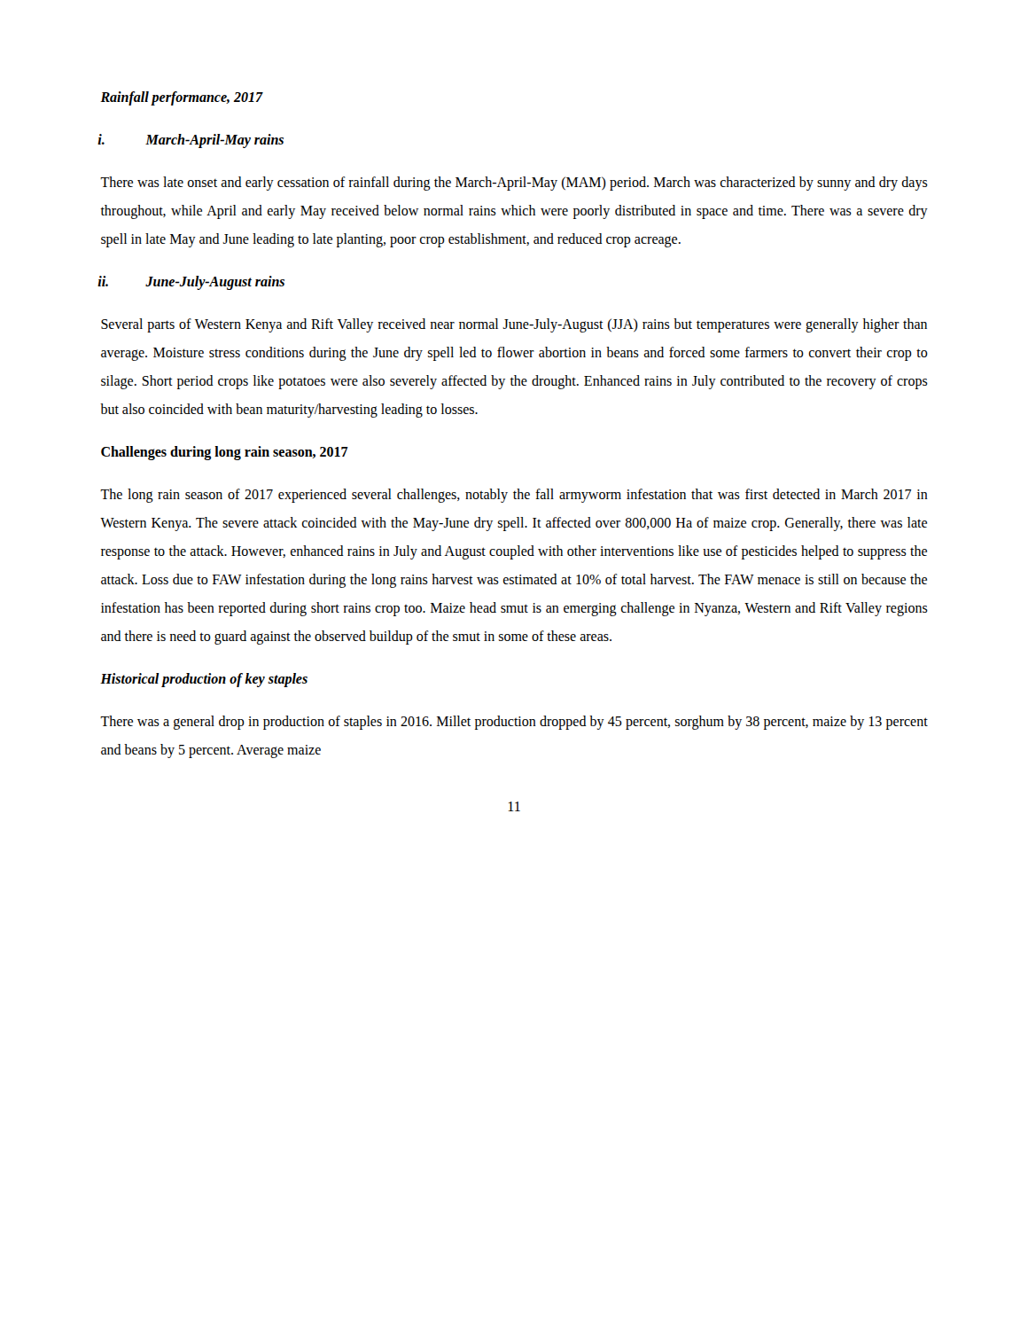Rainfall performance, 2017
i. March-April-May rains
There was late onset and early cessation of rainfall during the March-April-May (MAM) period. March was characterized by sunny and dry days throughout, while April and early May received below normal rains which were poorly distributed in space and time. There was a severe dry spell in late May and June leading to late planting, poor crop establishment, and reduced crop acreage.
ii. June-July-August rains
Several parts of Western Kenya and Rift Valley received near normal June-July-August (JJA) rains but temperatures were generally higher than average. Moisture stress conditions during the June dry spell led to flower abortion in beans and forced some farmers to convert their crop to silage. Short period crops like potatoes were also severely affected by the drought. Enhanced rains in July contributed to the recovery of crops but also coincided with bean maturity/harvesting leading to losses.
Challenges during long rain season, 2017
The long rain season of 2017 experienced several challenges, notably the fall armyworm infestation that was first detected in March 2017 in Western Kenya. The severe attack coincided with the May-June dry spell. It affected over 800,000 Ha of maize crop. Generally, there was late response to the attack. However, enhanced rains in July and August coupled with other interventions like use of pesticides helped to suppress the attack. Loss due to FAW infestation during the long rains harvest was estimated at 10% of total harvest. The FAW menace is still on because the infestation has been reported during short rains crop too. Maize head smut is an emerging challenge in Nyanza, Western and Rift Valley regions and there is need to guard against the observed buildup of the smut in some of these areas.
Historical production of key staples
There was a general drop in production of staples in 2016. Millet production dropped by 45 percent, sorghum by 38 percent, maize by 13 percent and beans by 5 percent. Average maize
11